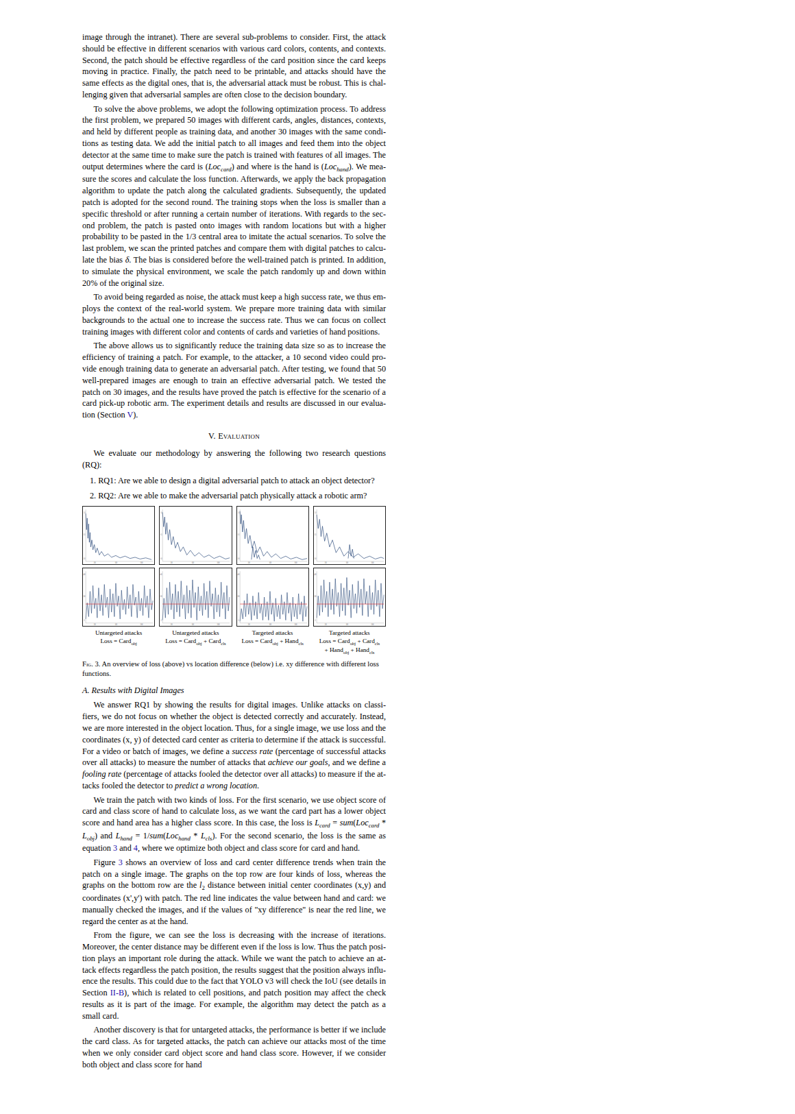image through the intranet). There are several sub-problems to consider. First, the attack should be effective in different scenarios with various card colors, contents, and contexts. Second, the patch should be effective regardless of the card position since the card keeps moving in practice. Finally, the patch need to be printable, and attacks should have the same effects as the digital ones, that is, the adversarial attack must be robust. This is challenging given that adversarial samples are often close to the decision boundary.
To solve the above problems, we adopt the following optimization process. To address the first problem, we prepared 50 images with different cards, angles, distances, contexts, and held by different people as training data, and another 30 images with the same conditions as testing data. We add the initial patch to all images and feed them into the object detector at the same time to make sure the patch is trained with features of all images. The output determines where the card is (Loccard) and where is the hand is (Lochand). We measure the scores and calculate the loss function. Afterwards, we apply the back propagation algorithm to update the patch along the calculated gradients. Subsequently, the updated patch is adopted for the second round. The training stops when the loss is smaller than a specific threshold or after running a certain number of iterations. With regards to the second problem, the patch is pasted onto images with random locations but with a higher probability to be pasted in the 1/3 central area to imitate the actual scenarios. To solve the last problem, we scan the printed patches and compare them with digital patches to calculate the bias δ. The bias is considered before the well-trained patch is printed. In addition, to simulate the physical environment, we scale the patch randomly up and down within 20% of the original size.
To avoid being regarded as noise, the attack must keep a high success rate, we thus employs the context of the real-world system. We prepare more training data with similar backgrounds to the actual one to increase the success rate. Thus we can focus on collect training images with different color and contents of cards and varieties of hand positions.
The above allows us to significantly reduce the training data size so as to increase the efficiency of training a patch. For example, to the attacker, a 10 second video could provide enough training data to generate an adversarial patch. After testing, we found that 50 well-prepared images are enough to train an effective adversarial patch. We tested the patch on 30 images, and the results have proved the patch is effective for the scenario of a card pick-up robotic arm. The experiment details and results are discussed in our evaluation (Section V).
V. Evaluation
We evaluate our methodology by answering the following two research questions (RQ):
RQ1: Are we able to design a digital adversarial patch to attack an object detector?
RQ2: Are we able to make the adversarial patch physically attack a robotic arm?
1.0 0.5 0.0 200 600 1000
1.0 0.5 0.0 200 600 1000
1.0 0.5 0.0 200 600 1000
1.0 0.5 0.0 200 600 1000
400 200 0 200 600 1000
400 200 0 200 600 1000
400 200 0 200 600 1000
400 200 0 200 600 1000
Untargeted attacks Loss = Cardobj
Untargeted attacks Loss = Cardobj + Cardcls
Targeted attacks Loss = Cardobj + Handcls
Targeted attacks Loss = Cardobj + Cardcls+ Handobj + Handcls
Fig. 3. An overview of loss (above) vs location difference (below) i.e. xy difference with different loss functions.
A. Results with Digital Images
We answer RQ1 by showing the results for digital images. Unlike attacks on classifiers, we do not focus on whether the object is detected correctly and accurately. Instead, we are more interested in the object location. Thus, for a single image, we use loss and the coordinates (x, y) of detected card center as criteria to determine if the attack is successful. For a video or batch of images, we define a success rate (percentage of successful attacks over all attacks) to measure the number of attacks that achieve our goals, and we define a fooling rate (percentage of attacks fooled the detector over all attacks) to measure if the attacks fooled the detector to predict a wrong location.
We train the patch with two kinds of loss. For the first scenario, we use object score of card and class score of hand to calculate loss, as we want the card part has a lower object score and hand area has a higher class score. In this case, the loss is Lcard = sum(Loccard * Lobj) and Lhand = 1/sum(Lochand * Lcls). For the second scenario, the loss is the same as equation 3 and 4, where we optimize both object and class score for card and hand.
Figure 3 shows an overview of loss and card center difference trends when train the patch on a single image. The graphs on the top row are four kinds of loss, whereas the graphs on the bottom row are the l2 distance between initial center coordinates (x,y) and coordinates (x',y') with patch. The red line indicates the value between hand and card: we manually checked the images, and if the values of "xy difference" is near the red line, we regard the center as at the hand.
From the figure, we can see the loss is decreasing with the increase of iterations. Moreover, the center distance may be different even if the loss is low. Thus the patch position plays an important role during the attack. While we want the patch to achieve an attack effects regardless the patch position, the results suggest that the position always influence the results. This could due to the fact that YOLO v3 will check the IoU (see details in Section II-B), which is related to cell positions, and patch position may affect the check results as it is part of the image. For example, the algorithm may detect the patch as a small card.
Another discovery is that for untargeted attacks, the performance is better if we include the card class. As for targeted attacks, the patch can achieve our attacks most of the time when we only consider card object score and hand class score. However, if we consider both object and class score for hand